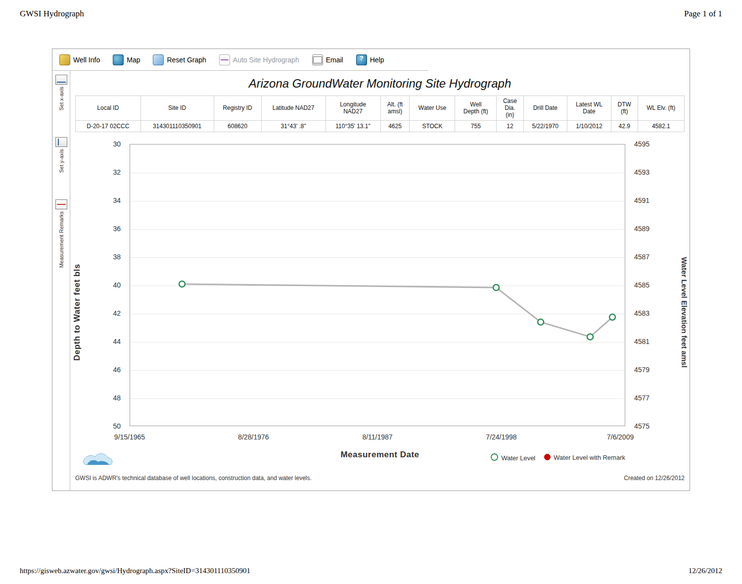GWSI Hydrograph
Page 1 of 1
Well Info
Map
Reset Graph
Auto Site Hydrograph
Email
Help
Set x-axis
Set y-axis
Measurement Remarks
Arizona GroundWater Monitoring Site Hydrograph
| Local ID | Site ID | Registry ID | Latitude NAD27 | Longitude NAD27 | Alt. (ft amsl) | Water Use | Well Depth (ft) | Case Dia. (in) | Drill Date | Latest WL Date | DTW (ft) | WL Elv. (ft) |
| --- | --- | --- | --- | --- | --- | --- | --- | --- | --- | --- | --- | --- |
| D-20-17 02CCC | 314301110350901 | 608620 | 31°43' .8" | 110°35' 13.1" | 4625 | STOCK | 755 | 12 | 5/22/1970 | 1/10/2012 | 42.9 | 4582.1 |
Depth to Water feet bls
Water Level Elevation feet amsl
30
32
34
36
38
40
42
44
46
48
50
4595
4593
4591
4589
4587
4585
4583
4581
4579
4577
4575
9/15/1965
8/28/1976
8/11/1987
7/24/1998
7/6/2009
Measurement Date
Water Level Water Level with Remark
GWSI is ADWR's technical database of well locations, construction data, and water levels.
Created on 12/26/2012
https://gisweb.azwater.gov/gwsi/Hydrograph.aspx?SiteID=314301110350901
12/26/2012